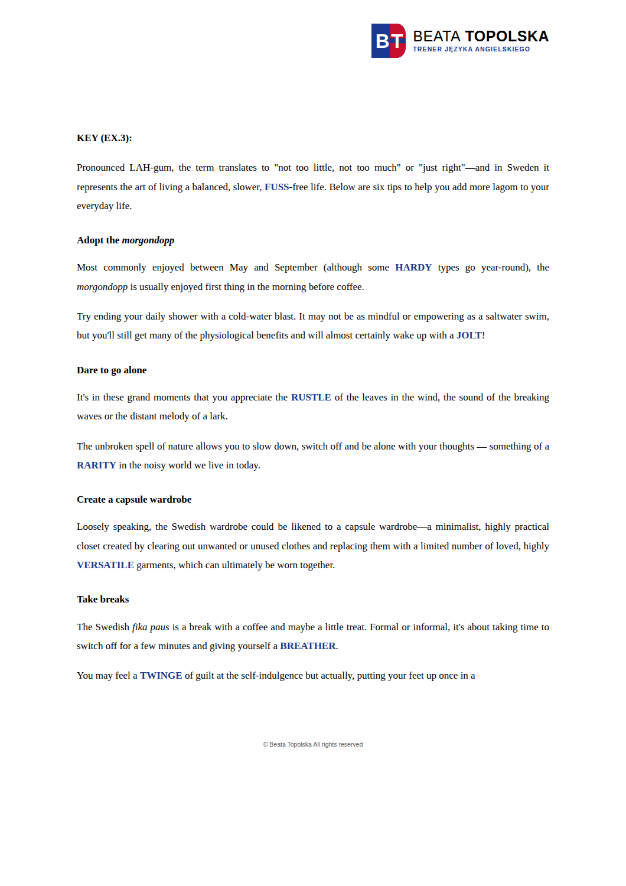B T
BEATA TOPOLSKA
TRENER JĘZYKA ANGIELSKIEGO
KEY (EX.3):
Pronounced LAH-gum, the term translates to "not too little, not too much" or "just right"—and in Sweden it represents the art of living a balanced, slower, FUSS-free life. Below are six tips to help you add more lagom to your everyday life.
Adopt the morgondopp
Most commonly enjoyed between May and September (although some HARDY types go year-round), the morgondopp is usually enjoyed first thing in the morning before coffee.
Try ending your daily shower with a cold-water blast. It may not be as mindful or empowering as a saltwater swim, but you'll still get many of the physiological benefits and will almost certainly wake up with a JOLT!
Dare to go alone
It's in these grand moments that you appreciate the RUSTLE of the leaves in the wind, the sound of the breaking waves or the distant melody of a lark.
The unbroken spell of nature allows you to slow down, switch off and be alone with your thoughts — something of a RARITY in the noisy world we live in today.
Create a capsule wardrobe
Loosely speaking, the Swedish wardrobe could be likened to a capsule wardrobe—a minimalist, highly practical closet created by clearing out unwanted or unused clothes and replacing them with a limited number of loved, highly VERSATILE garments, which can ultimately be worn together.
Take breaks
The Swedish fika paus is a break with a coffee and maybe a little treat. Formal or informal, it's about taking time to switch off for a few minutes and giving yourself a BREATHER.
You may feel a TWINGE of guilt at the self-indulgence but actually, putting your feet up once in a
© Beata Topolska All rights reserved